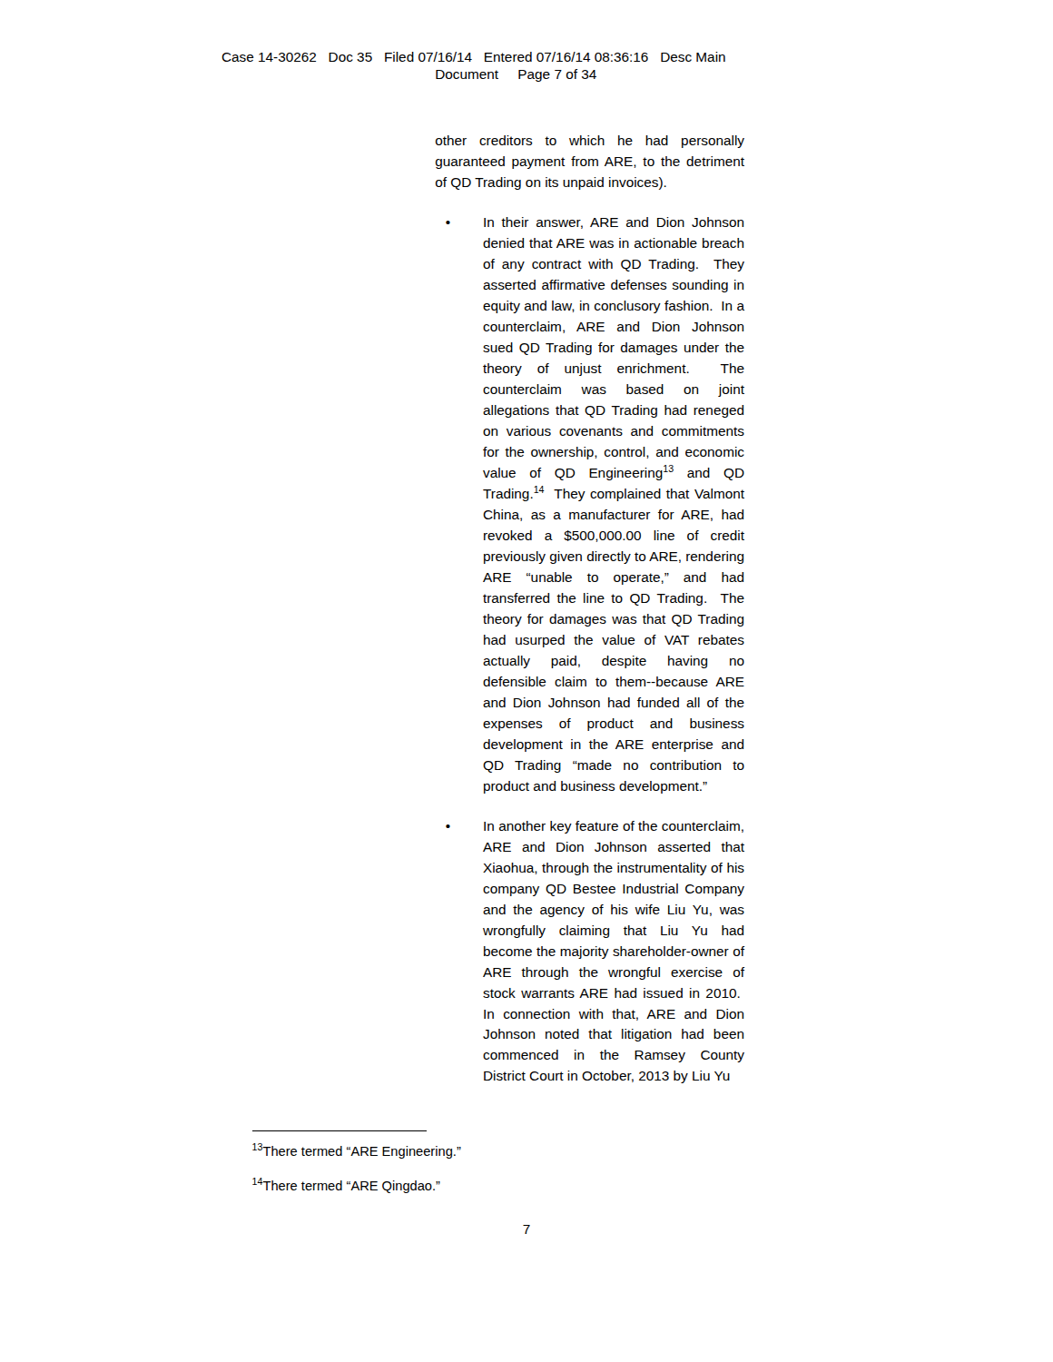Case 14-30262 Doc 35 Filed 07/16/14 Entered 07/16/14 08:36:16 Desc Main
Document Page 7 of 34
other creditors to which he had personally guaranteed payment from ARE, to the detriment of QD Trading on its unpaid invoices).
•
In their answer, ARE and Dion Johnson denied that ARE was in actionable breach of any contract with QD Trading. They asserted affirmative defenses sounding in equity and law, in conclusory fashion. In a counterclaim, ARE and Dion Johnson sued QD Trading for damages under the theory of unjust enrichment. The counterclaim was based on joint allegations that QD Trading had reneged on various covenants and commitments for the ownership, control, and economic value of QD Engineering13 and QD Trading.14 They complained that Valmont China, as a manufacturer for ARE, had revoked a $500,000.00 line of credit previously given directly to ARE, rendering ARE “unable to operate,” and had transferred the line to QD Trading. The theory for damages was that QD Trading had usurped the value of VAT rebates actually paid, despite having no defensible claim to them--because ARE and Dion Johnson had funded all of the expenses of product and business development in the ARE enterprise and QD Trading “made no contribution to product and business development.”
•
In another key feature of the counterclaim, ARE and Dion Johnson asserted that Xiaohua, through the instrumentality of his company QD Bestee Industrial Company and the agency of his wife Liu Yu, was wrongfully claiming that Liu Yu had become the majority shareholder-owner of ARE through the wrongful exercise of stock warrants ARE had issued in 2010. In connection with that, ARE and Dion Johnson noted that litigation had been commenced in the Ramsey County District Court in October, 2013 by Liu Yu
13There termed “ARE Engineering.”
14There termed “ARE Qingdao.”
7